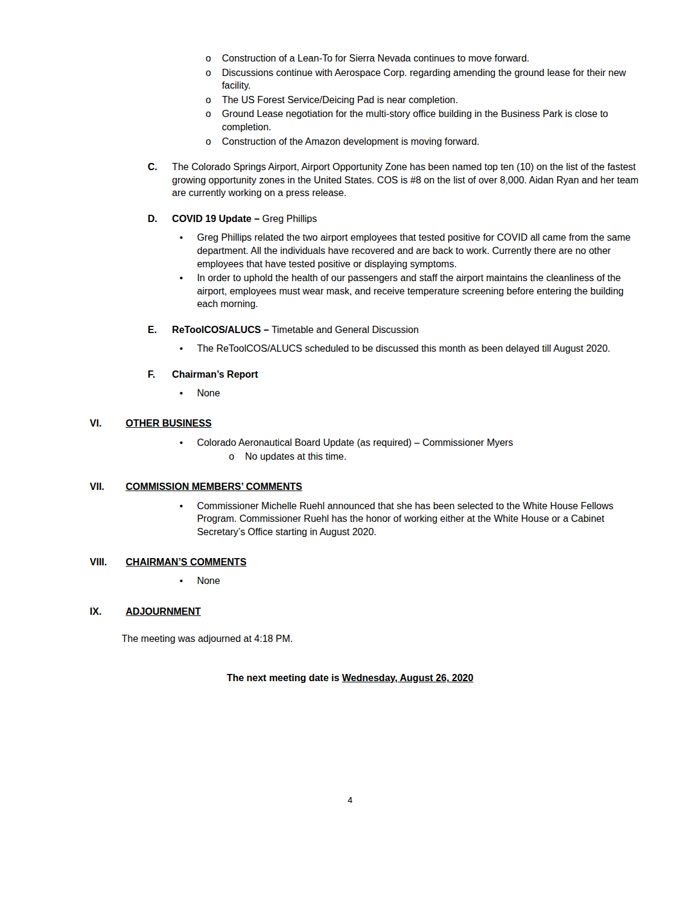Construction of a Lean-To for Sierra Nevada continues to move forward.
Discussions continue with Aerospace Corp. regarding amending the ground lease for their new facility.
The US Forest Service/Deicing Pad is near completion.
Ground Lease negotiation for the multi-story office building in the Business Park is close to completion.
Construction of the Amazon development is moving forward.
C. The Colorado Springs Airport, Airport Opportunity Zone has been named top ten (10) on the list of the fastest growing opportunity zones in the United States. COS is #8 on the list of over 8,000. Aidan Ryan and her team are currently working on a press release.
D. COVID 19 Update – Greg Phillips
Greg Phillips related the two airport employees that tested positive for COVID all came from the same department. All the individuals have recovered and are back to work. Currently there are no other employees that have tested positive or displaying symptoms.
In order to uphold the health of our passengers and staff the airport maintains the cleanliness of the airport, employees must wear mask, and receive temperature screening before entering the building each morning.
E. ReToolCOS/ALUCS – Timetable and General Discussion
The ReToolCOS/ALUCS scheduled to be discussed this month as been delayed till August 2020.
F. Chairman’s Report
None
VI. OTHER BUSINESS
Colorado Aeronautical Board Update (as required) – Commissioner Myers
No updates at this time.
VII. COMMISSION MEMBERS’ COMMENTS
Commissioner Michelle Ruehl announced that she has been selected to the White House Fellows Program. Commissioner Ruehl has the honor of working either at the White House or a Cabinet Secretary’s Office starting in August 2020.
VIII. CHAIRMAN’S COMMENTS
None
IX. ADJOURNMENT
The meeting was adjourned at 4:18 PM.
The next meeting date is Wednesday, August 26, 2020
4